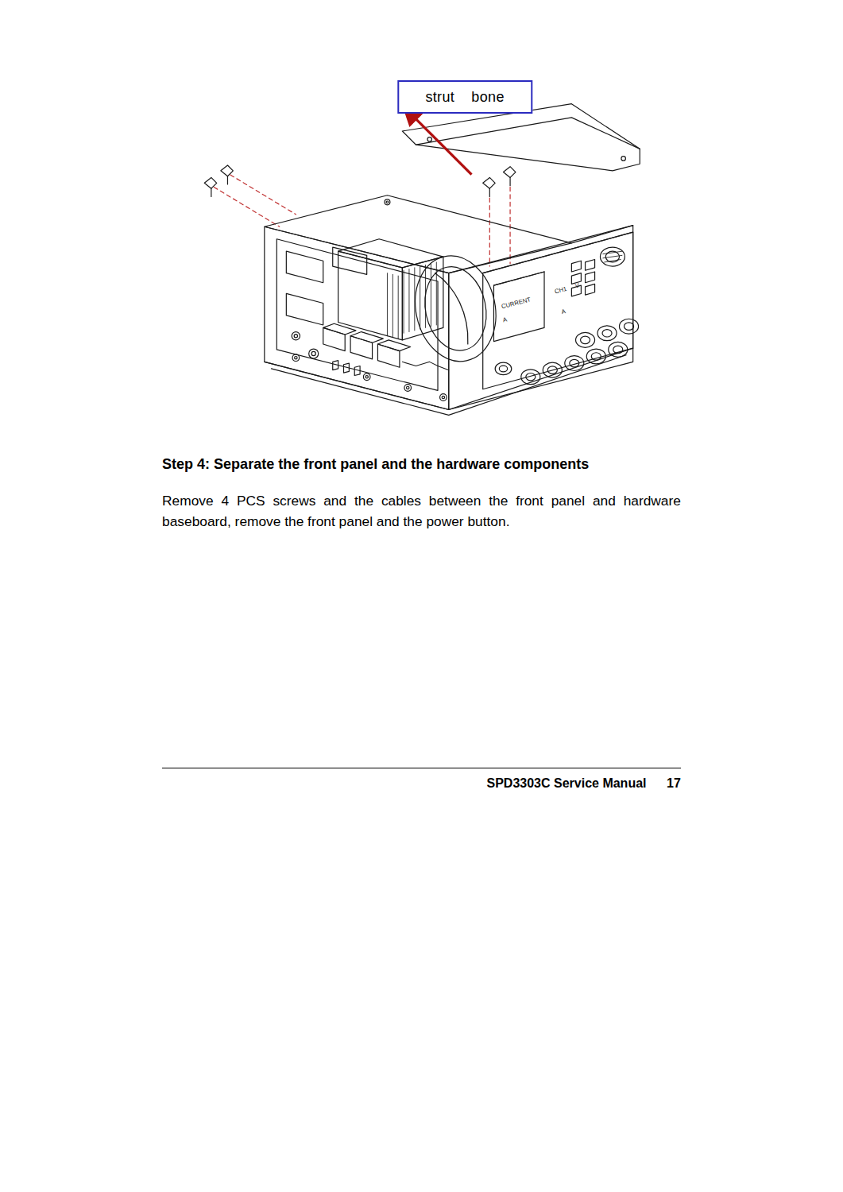strut bone
CURRENT A CH1 V A
Step 4: Separate the front panel and the hardware components
Remove 4 PCS screws and the cables between the front panel and hardware baseboard, remove the front panel and the power button.
SPD3303C Service Manual17